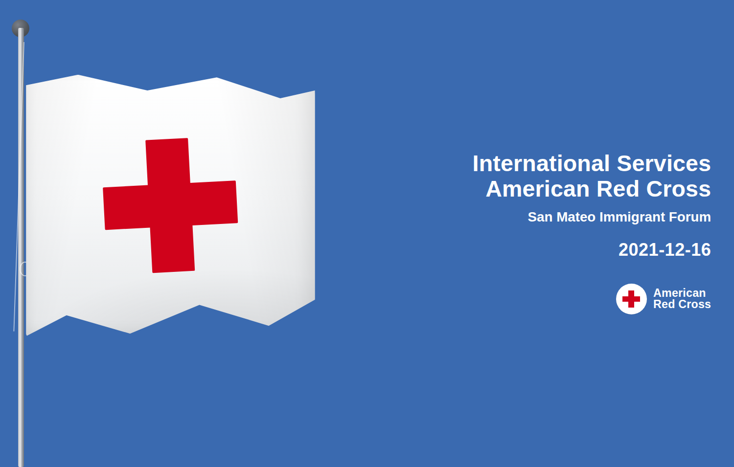International Services American Red Cross
San Mateo Immigrant Forum
2021-12-16
American Red Cross